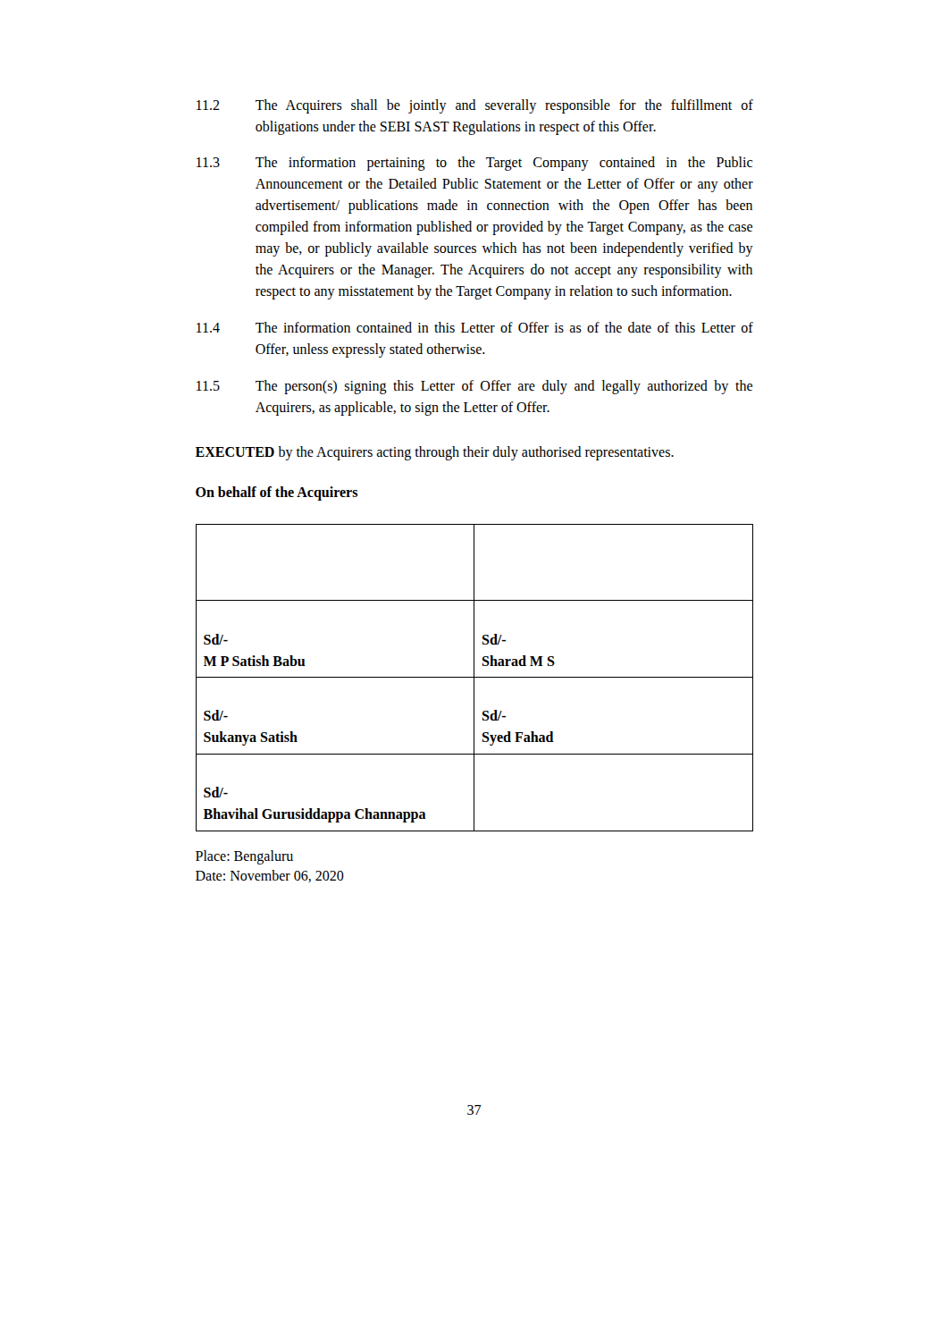11.2
The Acquirers shall be jointly and severally responsible for the fulfillment of obligations under the SEBI SAST Regulations in respect of this Offer.
11.3
The information pertaining to the Target Company contained in the Public Announcement or the Detailed Public Statement or the Letter of Offer or any other advertisement/ publications made in connection with the Open Offer has been compiled from information published or provided by the Target Company, as the case may be, or publicly available sources which has not been independently verified by the Acquirers or the Manager. The Acquirers do not accept any responsibility with respect to any misstatement by the Target Company in relation to such information.
11.4
The information contained in this Letter of Offer is as of the date of this Letter of Offer, unless expressly stated otherwise.
11.5
The person(s) signing this Letter of Offer are duly and legally authorized by the Acquirers, as applicable, to sign the Letter of Offer.
EXECUTED by the Acquirers acting through their duly authorised representatives.
On behalf of the Acquirers
| Sd/- M P Satish Babu | Sd/- Sharad M S |
| Sd/- Sukanya Satish | Sd/- Syed Fahad |
| Sd/- Bhavihal Gurusiddappa Channappa | |
Place: Bengaluru
Date: November 06, 2020
37